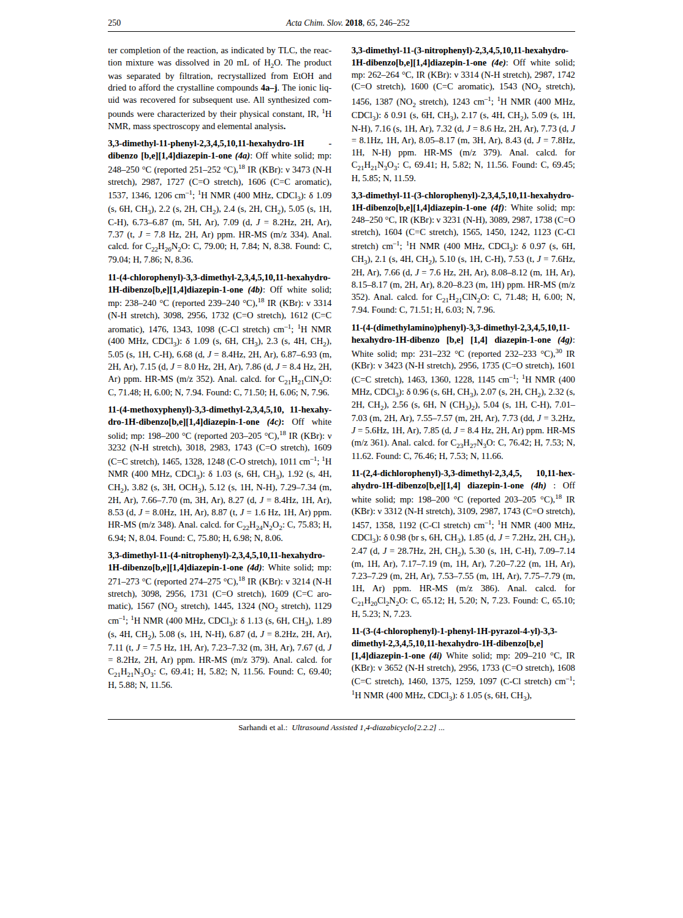250 Acta Chim. Slov. 2018, 65, 246–252
ter completion of the reaction, as indicated by TLC, the reaction mixture was dissolved in 20 mL of H2O. The product was separated by filtration, recrystallized from EtOH and dried to afford the crystalline compounds 4a–j. The ionic liquid was recovered for subsequent use. All synthesized compounds were characterized by their physical constant, IR, 1H NMR, mass spectroscopy and elemental analysis.
3,3-dimethyl-11-phenyl-2,3,4,5,10,11-hexahydro-1H -dibenzo [b,e][1,4]diazepin-1-one (4a): Off white solid; mp: 248–250 °C (reported 251–252 °C),18 IR (KBr): ν 3473 (N-H stretch), 2987, 1727 (C=O stretch), 1606 (C=C aromatic), 1537, 1346, 1206 cm–1; 1H NMR (400 MHz, CDCl3): δ 1.09 (s, 6H, CH3), 2.2 (s, 2H, CH2), 2.4 (s, 2H, CH2), 5.05 (s, 1H, C-H), 6.73–6.87 (m, 5H, Ar), 7.09 (d, J = 8.2Hz, 2H, Ar), 7.37 (t, J = 7.8 Hz, 2H, Ar) ppm. HR-MS (m/z 334). Anal. calcd. for C22H26N2O: C, 79.00; H, 7.84; N, 8.38. Found: C, 79.04; H, 7.86; N, 8.36.
11-(4-chlorophenyl)-3,3-dimethyl-2,3,4,5,10,11-hexahydro-1H-dibenzo[b,e][1,4]diazepin-1-one (4b): Off white solid; mp: 238–240 °C (reported 239–240 °C),18 IR (KBr): ν 3314 (N-H stretch), 3098, 2956, 1732 (C=O stretch), 1612 (C=C aromatic), 1476, 1343, 1098 (C-Cl stretch) cm–1; 1H NMR (400 MHz, CDCl3): δ 1.09 (s, 6H, CH3), 2.3 (s, 4H, CH2), 5.05 (s, 1H, C-H), 6.68 (d, J = 8.4Hz, 2H, Ar), 6.87–6.93 (m, 2H, Ar), 7.15 (d, J = 8.0 Hz, 2H, Ar), 7.86 (d, J = 8.4 Hz, 2H, Ar) ppm. HR-MS (m/z 352). Anal. calcd. for C21H21ClN2O: C, 71.48; H, 6.00; N, 7.94. Found: C, 71.50; H, 6.06; N, 7.96.
11-(4-methoxyphenyl)-3,3-dimethyl-2,3,4,5,10, 11-hexahydro-1H-dibenzo[b,e][1,4]diazepin-1-one (4c): Off white solid; mp: 198–200 °C (reported 203–205 °C),18 IR (KBr): ν 3232 (N-H stretch), 3018, 2983, 1743 (C=O stretch), 1609 (C=C stretch), 1465, 1328, 1248 (C-O stretch), 1011 cm–1; 1H NMR (400 MHz, CDCl3): δ 1.03 (s, 6H, CH3), 1.92 (s, 4H, CH2), 3.82 (s, 3H, OCH3), 5.12 (s, 1H, N-H), 7.29–7.34 (m, 2H, Ar), 7.66–7.70 (m, 3H, Ar), 8.27 (d, J = 8.4Hz, 1H, Ar), 8.53 (d, J = 8.0Hz, 1H, Ar), 8.87 (t, J = 1.6 Hz, 1H, Ar) ppm. HR-MS (m/z 348). Anal. calcd. for C22H24N2O2: C, 75.83; H, 6.94; N, 8.04. Found: C, 75.80; H, 6.98; N, 8.06.
3,3-dimethyl-11-(4-nitrophenyl)-2,3,4,5,10,11-hexahydro-1H-dibenzo[b,e][1,4]diazepin-1-one (4d): White solid; mp: 271–273 °C (reported 274–275 °C),18 IR (KBr): ν 3214 (N-H stretch), 3098, 2956, 1731 (C=O stretch), 1609 (C=C aromatic), 1567 (NO2 stretch), 1445, 1324 (NO2 stretch), 1129 cm–1; 1H NMR (400 MHz, CDCl3): δ 1.13 (s, 6H, CH3), 1.89 (s, 4H, CH2), 5.08 (s, 1H, N-H), 6.87 (d, J = 8.2Hz, 2H, Ar), 7.11 (t, J = 7.5 Hz, 1H, Ar), 7.23–7.32 (m, 3H, Ar), 7.67 (d, J = 8.2Hz, 2H, Ar) ppm. HR-MS (m/z 379). Anal. calcd. for C21H21N3O3: C, 69.41; H, 5.82; N, 11.56. Found: C, 69.40; H, 5.88; N, 11.56.
3,3-dimethyl-11-(3-nitrophenyl)-2,3,4,5,10,11-hexahydro-1H-dibenzo[b,e][1,4]diazepin-1-one (4e): Off white solid; mp: 262–264 °C, IR (KBr): ν 3314 (N-H stretch), 2987, 1742 (C=O stretch), 1600 (C=C aromatic), 1543 (NO2 stretch), 1456, 1387 (NO2 stretch), 1243 cm–1; 1H NMR (400 MHz, CDCl3): δ 0.91 (s, 6H, CH3), 2.17 (s, 4H, CH2), 5.09 (s, 1H, N-H), 7.16 (s, 1H, Ar), 7.32 (d, J = 8.6 Hz, 2H, Ar), 7.73 (d, J = 8.1Hz, 1H, Ar), 8.05–8.17 (m, 3H, Ar), 8.43 (d, J = 7.8Hz, 1H, N-H) ppm. HR-MS (m/z 379). Anal. calcd. for C21H21N3O3: C, 69.41; H, 5.82; N, 11.56. Found: C, 69.45; H, 5.85; N, 11.59.
3,3-dimethyl-11-(3-chlorophenyl)-2,3,4,5,10,11-hexahydro-1H-dibenzo[b,e][1,4]diazepin-1-one (4f): White solid; mp: 248–250 °C, IR (KBr): ν 3231 (N-H), 3089, 2987, 1738 (C=O stretch), 1604 (C=C stretch), 1565, 1450, 1242, 1123 (C-Cl stretch) cm–1; 1H NMR (400 MHz, CDCl3): δ 0.97 (s, 6H, CH3), 2.1 (s, 4H, CH2), 5.10 (s, 1H, C-H), 7.53 (t, J = 7.6Hz, 2H, Ar), 7.66 (d, J = 7.6 Hz, 2H, Ar), 8.08–8.12 (m, 1H, Ar), 8.15–8.17 (m, 2H, Ar), 8.20–8.23 (m, 1H) ppm. HR-MS (m/z 352). Anal. calcd. for C21H21ClN2O: C, 71.48; H, 6.00; N, 7.94. Found: C, 71.51; H, 6.03; N, 7.96.
11-(4-(dimethylamino)phenyl)-3,3-dimethyl-2,3,4,5,10,11-hexahydro-1H-dibenzo [b,e] [1,4] diazepin-1-one (4g): White solid; mp: 231–232 °C (reported 232–233 °C),30 IR (KBr): ν 3423 (N-H stretch), 2956, 1735 (C=O stretch), 1601 (C=C stretch), 1463, 1360, 1228, 1145 cm–1; 1H NMR (400 MHz, CDCl3): δ 0.96 (s, 6H, CH3), 2.07 (s, 2H, CH2), 2.32 (s, 2H, CH2), 2.56 (s, 6H, N (CH3)2), 5.04 (s, 1H, C-H), 7.01–7.03 (m, 2H, Ar), 7.55–7.57 (m, 2H, Ar), 7.73 (dd, J = 3.2Hz, J = 5.6Hz, 1H, Ar), 7.85 (d, J = 8.4 Hz, 2H, Ar) ppm. HR-MS (m/z 361). Anal. calcd. for C23H27N3O: C, 76.42; H, 7.53; N, 11.62. Found: C, 76.46; H, 7.53; N, 11.66.
11-(2,4-dichlorophenyl)-3,3-dimethyl-2,3,4,5, 10,11-hexahydro-1H-dibenzo[b,e][1,4] diazepin-1-one (4h) : Off white solid; mp: 198–200 °C (reported 203–205 °C),18 IR (KBr): ν 3312 (N-H stretch), 3109, 2987, 1743 (C=O stretch), 1457, 1358, 1192 (C-Cl stretch) cm–1; 1H NMR (400 MHz, CDCl3): δ 0.98 (br s, 6H, CH3), 1.85 (d, J = 7.2Hz, 2H, CH2), 2.47 (d, J = 28.7Hz, 2H, CH2), 5.30 (s, 1H, C-H), 7.09–7.14 (m, 1H, Ar), 7.17–7.19 (m, 1H, Ar), 7.20–7.22 (m, 1H, Ar), 7.23–7.29 (m, 2H, Ar), 7.53–7.55 (m, 1H, Ar), 7.75–7.79 (m, 1H, Ar) ppm. HR-MS (m/z 386). Anal. calcd. for C21H20Cl2N2O: C, 65.12; H, 5.20; N, 7.23. Found: C, 65.10; H, 5.23; N, 7.23.
11-(3-(4-chlorophenyl)-1-phenyl-1H-pyrazol-4-yl)-3,3-dimethyl-2,3,4,5,10,11-hexahydro-1H-dibenzo[b,e] [1,4]diazepin-1-one (4i) White solid; mp: 209–210 °C, IR (KBr): ν 3652 (N-H stretch), 2956, 1733 (C=O stretch), 1608 (C=C stretch), 1460, 1375, 1259, 1097 (C-Cl stretch) cm–1; 1H NMR (400 MHz, CDCl3): δ 1.05 (s, 6H, CH3),
Sarhandi et al.: Ultrasound Assisted 1,4-diazabicyclo[2.2.2] ...